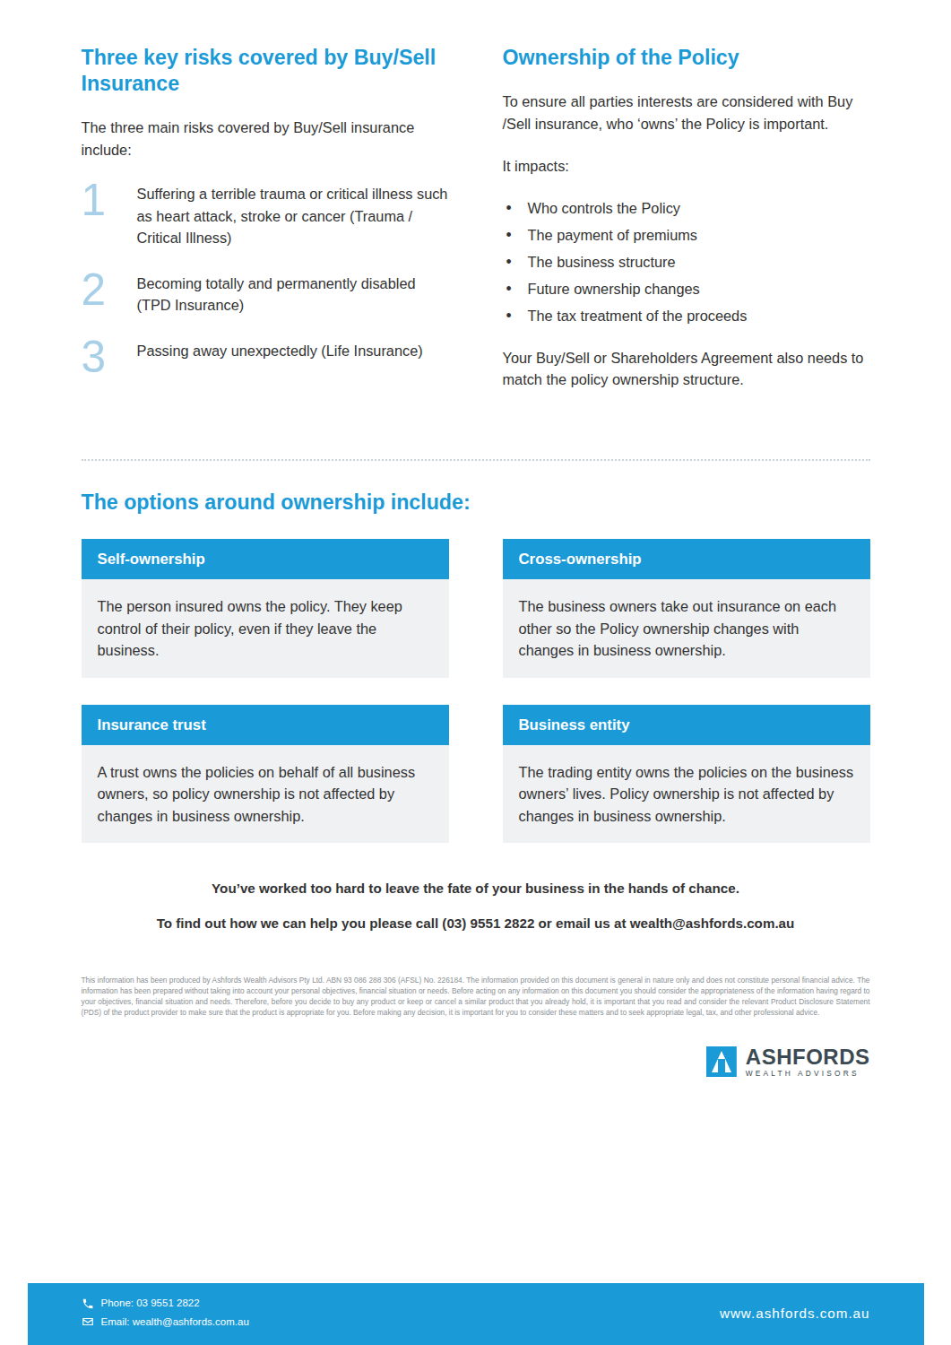Three key risks covered by Buy/Sell Insurance
The three main risks covered by Buy/Sell insurance include:
1 Suffering a terrible trauma or critical illness such as heart attack, stroke or cancer (Trauma / Critical Illness)
2 Becoming totally and permanently disabled (TPD Insurance)
3 Passing away unexpectedly (Life Insurance)
Ownership of the Policy
To ensure all parties interests are considered with Buy /Sell insurance, who ‘owns’ the Policy is important.
It impacts:
Who controls the Policy
The payment of premiums
The business structure
Future ownership changes
The tax treatment of the proceeds
Your Buy/Sell or Shareholders Agreement also needs to match the policy ownership structure.
The options around ownership include:
Self-ownership
The person insured owns the policy. They keep control of their policy, even if they leave the business.
Cross-ownership
The business owners take out insurance on each other so the Policy ownership changes with changes in business ownership.
Insurance trust
A trust owns the policies on behalf of all business owners, so policy ownership is not affected by changes in business ownership.
Business entity
The trading entity owns the policies on the business owners’ lives. Policy ownership is not affected by changes in business ownership.
You’ve worked too hard to leave the fate of your business in the hands of chance.
To find out how we can help you please call (03) 9551 2822 or email us at wealth@ashfords.com.au
This information has been produced by Ashfords Wealth Advisors Pty Ltd. ABN 93 086 288 306 (AFSL) No. 226184. The information provided on this document is general in nature only and does not constitute personal financial advice. The information has been prepared without taking into account your personal objectives, financial situation or needs. Before acting on any information on this document you should consider the appropriateness of the information having regard to your objectives, financial situation and needs. Therefore, before you decide to buy any product or keep or cancel a similar product that you already hold, it is important that you read and consider the relevant Product Disclosure Statement (PDS) of the product provider to make sure that the product is appropriate for you. Before making any decision, it is important for you to consider these matters and to seek appropriate legal, tax, and other professional advice.
ASHFORDS
WEALTH ADVISORS
Phone: 03 9551 2822
Email: wealth@ashfords.com.au
www.ashfords.com.au